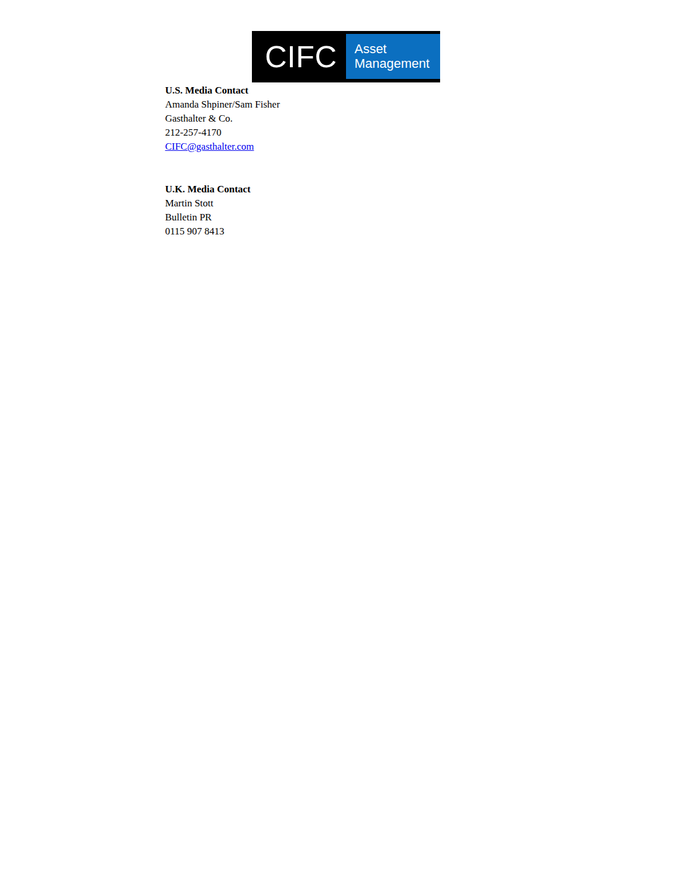CIFC Asset
Management
U.S. Media Contact
Amanda Shpiner/Sam Fisher
Gasthalter & Co.
212-257-4170
CIFC@gasthalter.com
U.K. Media Contact
Martin Stott
Bulletin PR
0115 907 8413